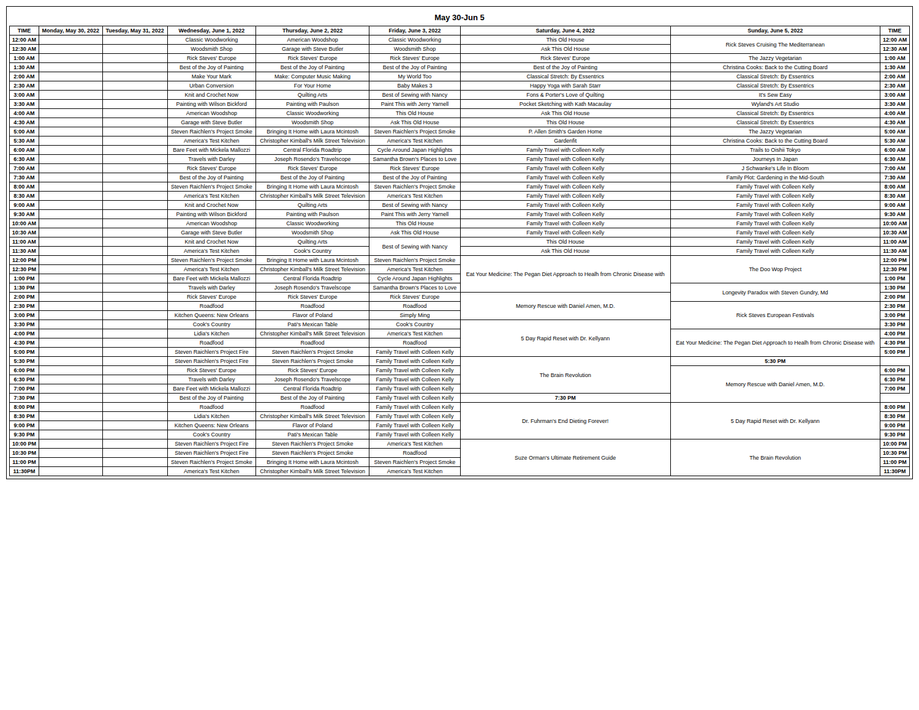May 30-Jun 5
| TIME | Monday, May 30, 2022 | Tuesday, May 31, 2022 | Wednesday, June 1, 2022 | Thursday, June 2, 2022 | Friday, June 3, 2022 | Saturday, June 4, 2022 | Sunday, June 5, 2022 | TIME |
| --- | --- | --- | --- | --- | --- | --- | --- | --- |
| 12:00 AM | | | Classic Woodworking | American Woodshop | Classic Woodworking | This Old House | Rick Steves Cruising The Mediterranean | 12:00 AM |
| 12:30 AM | | | Woodsmith Shop | Garage with Steve Butler | Woodsmith Shop | Ask This Old House | 12:30 AM |
| 1:00 AM | | | Rick Steves' Europe | Rick Steves' Europe | Rick Steves' Europe | Rick Steves' Europe | The Jazzy Vegetarian | 1:00 AM |
| 1:30 AM | | | Best of the Joy of Painting | Best of the Joy of Painting | Best of the Joy of Painting | Best of the Joy of Painting | Christina Cooks: Back to the Cutting Board | 1:30 AM |
| 2:00 AM | | | Make Your Mark | Make: Computer Music Making | My World Too | Classical Stretch: By Essentrics | Classical Stretch: By Essentrics | 2:00 AM |
| 2:30 AM | | | Urban Conversion | For Your Home | Baby Makes 3 | Happy Yoga with Sarah Starr | Classical Stretch: By Essentrics | 2:30 AM |
| 3:00 AM | | | Knit and Crochet Now | Quilting Arts | Best of Sewing with Nancy | Fons & Porter's Love of Quilting | It's Sew Easy | 3:00 AM |
| 3:30 AM | | | Painting with Wilson Bickford | Painting with Paulson | Paint This with Jerry Yarnell | Pocket Sketching with Kath Macaulay | Wyland's Art Studio | 3:30 AM |
| 4:00 AM | | | American Woodshop | Classic Woodworking | This Old House | Ask This Old House | Classical Stretch: By Essentrics | 4:00 AM |
| 4:30 AM | | | Garage with Steve Butler | Woodsmith Shop | Ask This Old House | This Old House | Classical Stretch: By Essentrics | 4:30 AM |
| 5:00 AM | | | Steven Raichlen's Project Smoke | Bringing It Home with Laura Mcintosh | Steven Raichlen's Project Smoke | P. Allen Smith's Garden Home | The Jazzy Vegetarian | 5:00 AM |
| 5:30 AM | | | America's Test Kitchen | Christopher Kimball's Milk Street Television | America's Test Kitchen | Gardenfit | Christina Cooks: Back to the Cutting Board | 5:30 AM |
| 6:00 AM | | | Bare Feet with Mickela Mallozzi | Central Florida Roadtrip | Cycle Around Japan Highlights | Family Travel with Colleen Kelly | Trails to Oishii Tokyo | 6:00 AM |
| 6:30 AM | | | Travels with Darley | Joseph Rosendo's Travelscope | Samantha Brown's Places to Love | Family Travel with Colleen Kelly | Journeys In Japan | 6:30 AM |
| 7:00 AM | | | Rick Steves' Europe | Rick Steves' Europe | Rick Steves' Europe | Family Travel with Colleen Kelly | J Schwanke's Life In Bloom | 7:00 AM |
| 7:30 AM | | | Best of the Joy of Painting | Best of the Joy of Painting | Best of the Joy of Painting | Family Travel with Colleen Kelly | Family Plot: Gardening in the Mid-South | 7:30 AM |
| 8:00 AM | | | Steven Raichlen's Project Smoke | Bringing It Home with Laura Mcintosh | Steven Raichlen's Project Smoke | Family Travel with Colleen Kelly | Family Travel with Colleen Kelly | 8:00 AM |
| 8:30 AM | | | America's Test Kitchen | Christopher Kimball's Milk Street Television | America's Test Kitchen | Family Travel with Colleen Kelly | Family Travel with Colleen Kelly | 8:30 AM |
| 9:00 AM | | | Knit and Crochet Now | Quilting Arts | Best of Sewing with Nancy | Family Travel with Colleen Kelly | Family Travel with Colleen Kelly | 9:00 AM |
| 9:30 AM | | | Painting with Wilson Bickford | Painting with Paulson | Paint This with Jerry Yarnell | Family Travel with Colleen Kelly | Family Travel with Colleen Kelly | 9:30 AM |
| 10:00 AM | | | American Woodshop | Classic Woodworking | This Old House | Family Travel with Colleen Kelly | Family Travel with Colleen Kelly | 10:00 AM |
| 10:30 AM | | | Garage with Steve Butler | Woodsmith Shop | Ask This Old House | Family Travel with Colleen Kelly | Family Travel with Colleen Kelly | 10:30 AM |
| 11:00 AM | | | Knit and Crochet Now | Quilting Arts | Best of Sewing with Nancy | This Old House | Family Travel with Colleen Kelly | 11:00 AM |
| 11:30 AM | | | America's Test Kitchen | Cook's Country | Ask This Old House | Family Travel with Colleen Kelly | 11:30 AM |
| 12:00 PM | | | Steven Raichlen's Project Smoke | Bringing It Home with Laura Mcintosh | Steven Raichlen's Project Smoke | Eat Your Medicine: The Pegan Diet Approach to Healh from Chronic Disease with | The Doo Wop Project | 12:00 PM |
| 12:30 PM | | | America's Test Kitchen | Christopher Kimball's Milk Street Television | America's Test Kitchen | 12:30 PM |
| 1:00 PM | | | Bare Feet with Mickela Mallozzi | Central Florida Roadtrip | Cycle Around Japan Highlights | 1:00 PM |
| 1:30 PM | | | Travels with Darley | Joseph Rosendo's Travelscope | Samantha Brown's Places to Love | Longevity Paradox with Steven Gundry, Md | 1:30 PM |
| 2:00 PM | | | Rick Steves' Europe | Rick Steves' Europe | Rick Steves' Europe | Memory Rescue with Daniel Amen, M.D. | 2:00 PM |
| 2:30 PM | | | Roadfood | Roadfood | Roadfood | Rick Steves European Festivals | 2:30 PM |
| 3:00 PM | | | Kitchen Queens: New Orleans | Flavor of Poland | Simply Ming | 3:00 PM |
| 3:30 PM | | | Cook's Country | Pati's Mexican Table | Cook's Country | 5 Day Rapid Reset with Dr. Kellyann | 3:30 PM |
| 4:00 PM | | | Lidia's Kitchen | Christopher Kimball's Milk Street Television | America's Test Kitchen | Eat Your Medicine: The Pegan Diet Approach to Healh from Chronic Disease with | 4:00 PM |
| 4:30 PM | | | Roadfood | Roadfood | Roadfood | 4:30 PM |
| 5:00 PM | | | Steven Raichlen's Project Fire | Steven Raichlen's Project Smoke | Family Travel with Colleen Kelly | 5:00 PM |
| 5:30 PM | | | Steven Raichlen's Project Fire | Steven Raichlen's Project Smoke | Family Travel with Colleen Kelly | The Brain Revolution | 5:30 PM |
| 6:00 PM | | | Rick Steves' Europe | Rick Steves' Europe | Family Travel with Colleen Kelly | Memory Rescue with Daniel Amen, M.D. | 6:00 PM |
| 6:30 PM | | | Travels with Darley | Joseph Rosendo's Travelscope | Family Travel with Colleen Kelly | 6:30 PM |
| 7:00 PM | | | Bare Feet with Mickela Mallozzi | Central Florida Roadtrip | Family Travel with Colleen Kelly | 7:00 PM |
| 7:30 PM | | | Best of the Joy of Painting | Best of the Joy of Painting | Family Travel with Colleen Kelly | 7:30 PM |
| 8:00 PM | | | Roadfood | Roadfood | Family Travel with Colleen Kelly | Dr. Fuhrman's End Dieting Forever! | 5 Day Rapid Reset with Dr. Kellyann | 8:00 PM |
| 8:30 PM | | | Lidia's Kitchen | Christopher Kimball's Milk Street Television | Family Travel with Colleen Kelly | 8:30 PM |
| 9:00 PM | | | Kitchen Queens: New Orleans | Flavor of Poland | Family Travel with Colleen Kelly | 9:00 PM |
| 9:30 PM | | | Cook's Country | Pati's Mexican Table | Family Travel with Colleen Kelly | 9:30 PM |
| 10:00 PM | | | Steven Raichlen's Project Fire | Steven Raichlen's Project Smoke | America's Test Kitchen | Suze Orman's Ultimate Retirement Guide | The Brain Revolution | 10:00 PM |
| 10:30 PM | | | Steven Raichlen's Project Fire | Steven Raichlen's Project Smoke | Roadfood | 10:30 PM |
| 11:00 PM | | | Steven Raichlen's Project Smoke | Bringing It Home with Laura Mcintosh | Steven Raichlen's Project Smoke | 11:00 PM |
| 11:30PM | | | America's Test Kitchen | Christopher Kimball's Milk Street Television | America's Test Kitchen | 11:30PM |